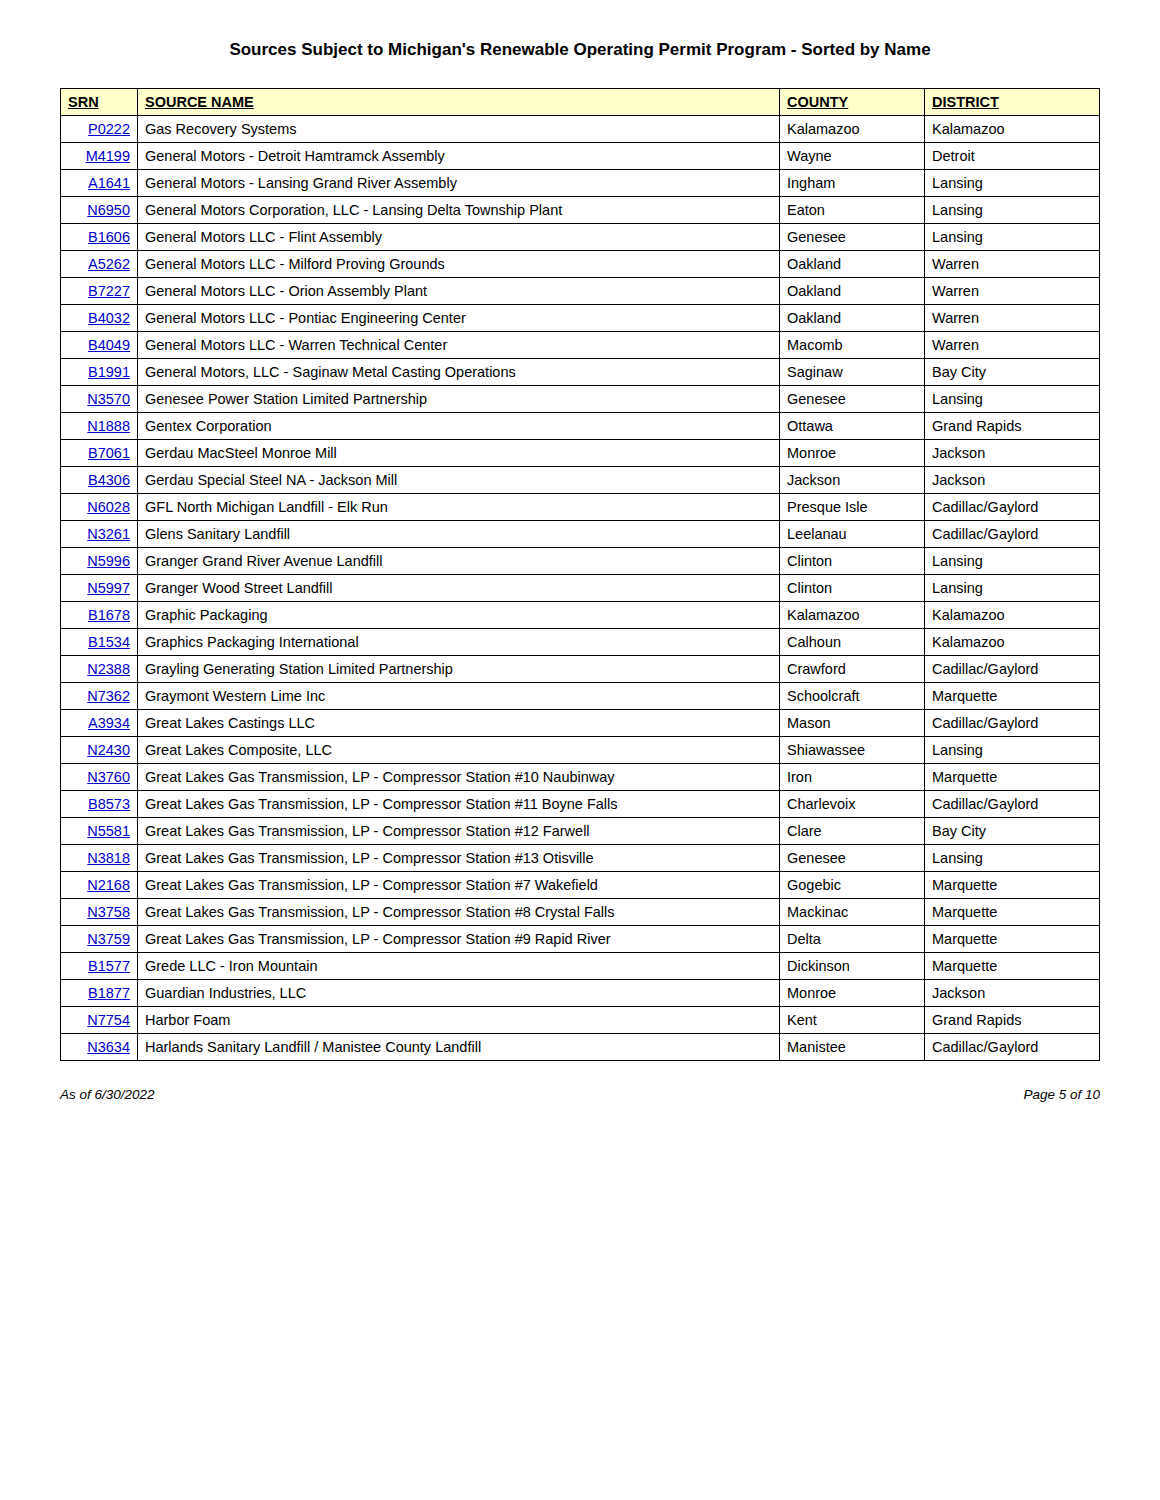Sources Subject to Michigan's Renewable Operating Permit Program - Sorted by Name
| SRN | SOURCE NAME | COUNTY | DISTRICT |
| --- | --- | --- | --- |
| P0222 | Gas Recovery Systems | Kalamazoo | Kalamazoo |
| M4199 | General Motors - Detroit Hamtramck Assembly | Wayne | Detroit |
| A1641 | General Motors - Lansing Grand River Assembly | Ingham | Lansing |
| N6950 | General Motors Corporation, LLC - Lansing Delta Township Plant | Eaton | Lansing |
| B1606 | General Motors LLC - Flint Assembly | Genesee | Lansing |
| A5262 | General Motors LLC - Milford Proving Grounds | Oakland | Warren |
| B7227 | General Motors LLC - Orion Assembly Plant | Oakland | Warren |
| B4032 | General Motors LLC - Pontiac Engineering Center | Oakland | Warren |
| B4049 | General Motors LLC - Warren Technical Center | Macomb | Warren |
| B1991 | General Motors, LLC - Saginaw Metal Casting Operations | Saginaw | Bay City |
| N3570 | Genesee Power Station Limited Partnership | Genesee | Lansing |
| N1888 | Gentex Corporation | Ottawa | Grand Rapids |
| B7061 | Gerdau MacSteel Monroe Mill | Monroe | Jackson |
| B4306 | Gerdau Special Steel NA - Jackson Mill | Jackson | Jackson |
| N6028 | GFL North Michigan Landfill - Elk Run | Presque Isle | Cadillac/Gaylord |
| N3261 | Glens Sanitary Landfill | Leelanau | Cadillac/Gaylord |
| N5996 | Granger Grand River Avenue Landfill | Clinton | Lansing |
| N5997 | Granger Wood Street Landfill | Clinton | Lansing |
| B1678 | Graphic Packaging | Kalamazoo | Kalamazoo |
| B1534 | Graphics Packaging International | Calhoun | Kalamazoo |
| N2388 | Grayling Generating Station Limited Partnership | Crawford | Cadillac/Gaylord |
| N7362 | Graymont Western Lime Inc | Schoolcraft | Marquette |
| A3934 | Great Lakes Castings LLC | Mason | Cadillac/Gaylord |
| N2430 | Great Lakes Composite, LLC | Shiawassee | Lansing |
| N3760 | Great Lakes Gas Transmission, LP - Compressor Station #10 Naubinway | Iron | Marquette |
| B8573 | Great Lakes Gas Transmission, LP - Compressor Station #11 Boyne Falls | Charlevoix | Cadillac/Gaylord |
| N5581 | Great Lakes Gas Transmission, LP - Compressor Station #12 Farwell | Clare | Bay City |
| N3818 | Great Lakes Gas Transmission, LP - Compressor Station #13 Otisville | Genesee | Lansing |
| N2168 | Great Lakes Gas Transmission, LP - Compressor Station #7 Wakefield | Gogebic | Marquette |
| N3758 | Great Lakes Gas Transmission, LP - Compressor Station #8 Crystal Falls | Mackinac | Marquette |
| N3759 | Great Lakes Gas Transmission, LP - Compressor Station #9 Rapid River | Delta | Marquette |
| B1577 | Grede LLC - Iron Mountain | Dickinson | Marquette |
| B1877 | Guardian Industries, LLC | Monroe | Jackson |
| N7754 | Harbor Foam | Kent | Grand Rapids |
| N3634 | Harlands Sanitary Landfill / Manistee County Landfill | Manistee | Cadillac/Gaylord |
As of 6/30/2022 Page 5 of 10